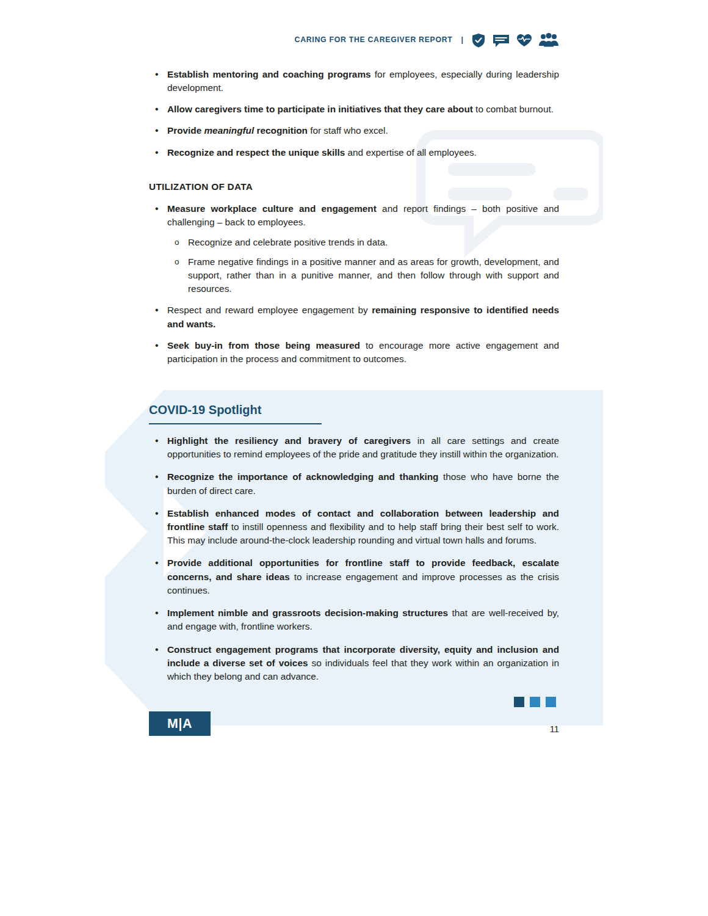Caring for the Caregiver Report |
Establish mentoring and coaching programs for employees, especially during leadership development.
Allow caregivers time to participate in initiatives that they care about to combat burnout.
Provide meaningful recognition for staff who excel.
Recognize and respect the unique skills and expertise of all employees.
UTILIZATION OF DATA
Measure workplace culture and engagement and report findings – both positive and challenging – back to employees.
Recognize and celebrate positive trends in data.
Frame negative findings in a positive manner and as areas for growth, development, and support, rather than in a punitive manner, and then follow through with support and resources.
Respect and reward employee engagement by remaining responsive to identified needs and wants.
Seek buy-in from those being measured to encourage more active engagement and participation in the process and commitment to outcomes.
COVID-19 Spotlight
Highlight the resiliency and bravery of caregivers in all care settings and create opportunities to remind employees of the pride and gratitude they instill within the organization.
Recognize the importance of acknowledging and thanking those who have borne the burden of direct care.
Establish enhanced modes of contact and collaboration between leadership and frontline staff to instill openness and flexibility and to help staff bring their best self to work. This may include around-the-clock leadership rounding and virtual town halls and forums.
Provide additional opportunities for frontline staff to provide feedback, escalate concerns, and share ideas to increase engagement and improve processes as the crisis continues.
Implement nimble and grassroots decision-making structures that are well-received by, and engage with, frontline workers.
Construct engagement programs that incorporate diversity, equity and inclusion and include a diverse set of voices so individuals feel that they work within an organization in which they belong and can advance.
M A
11